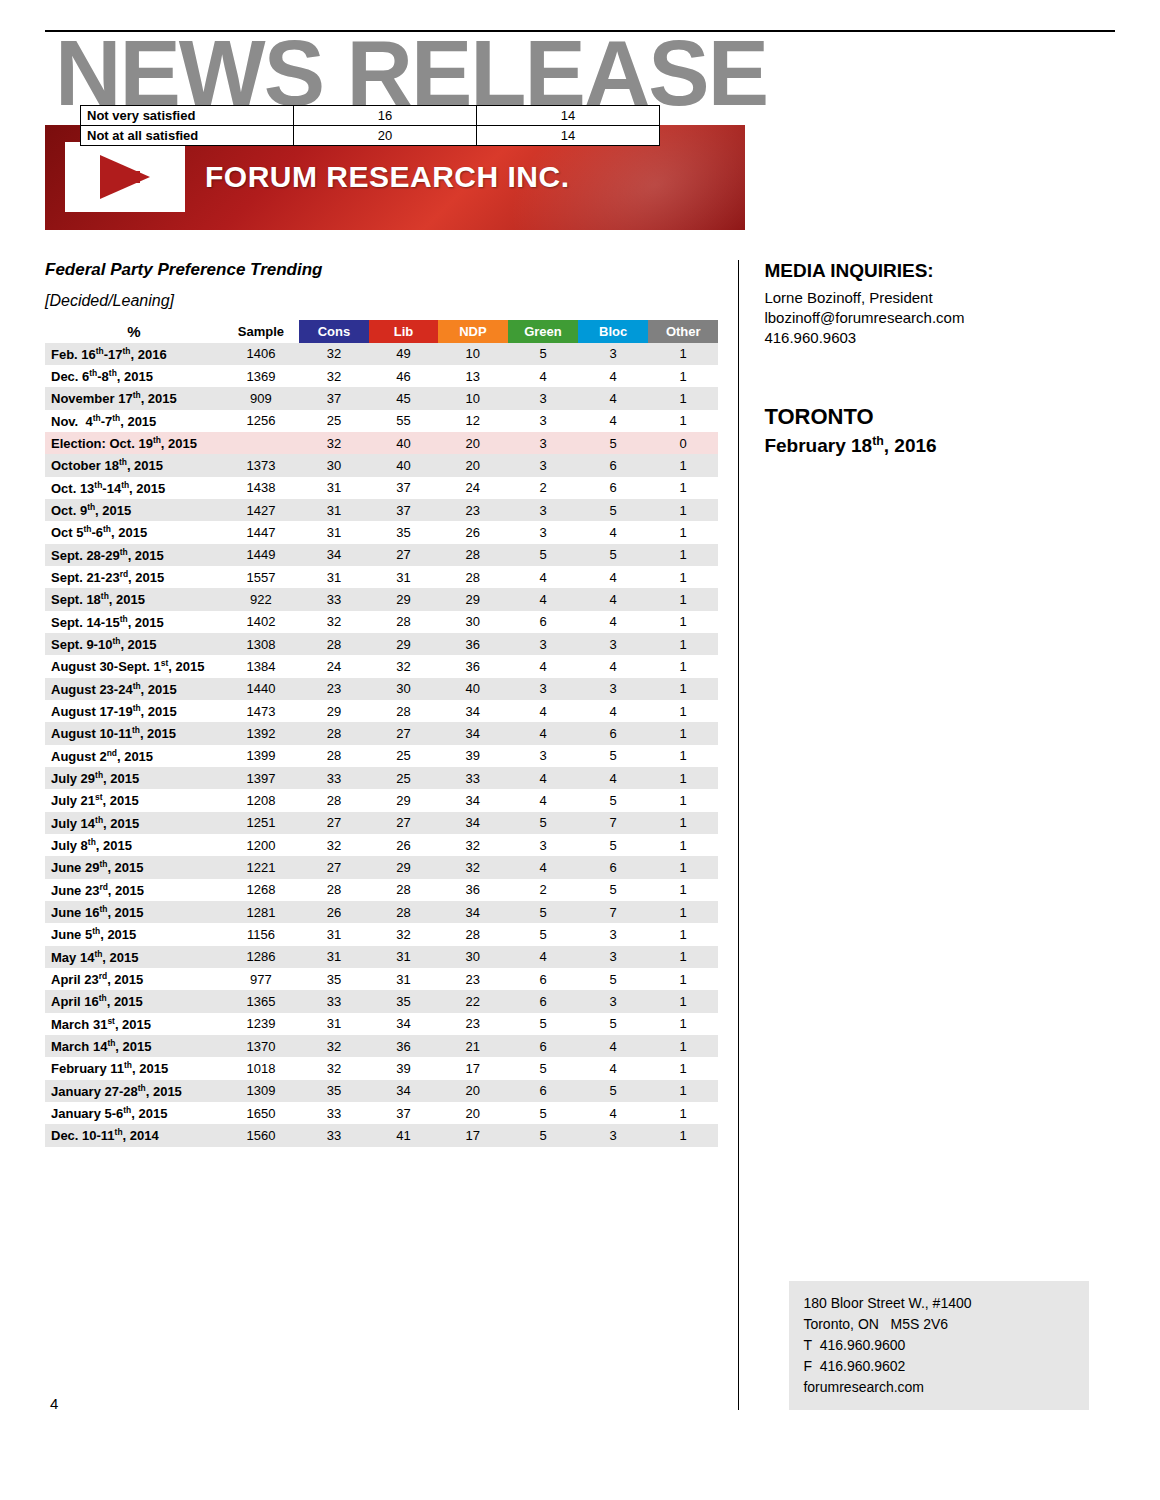NEWS RELEASE
| Not very satisfied | 16 | 14 |
| Not at all satisfied | 20 | 14 |
FORUM RESEARCH INC.
Federal Party Preference Trending
[Decided/Leaning]
| % | Sample | Cons | Lib | NDP | Green | Bloc | Other |
| --- | --- | --- | --- | --- | --- | --- | --- |
| Feb. 16 th -17 th , 2016 | 1406 | 32 | 49 | 10 | 5 | 3 | 1 |
| Dec. 6 th -8 th , 2015 | 1369 | 32 | 46 | 13 | 4 | 4 | 1 |
| November 17 th , 2015 | 909 | 37 | 45 | 10 | 3 | 4 | 1 |
| Nov. 4 th -7 th , 2015 | 1256 | 25 | 55 | 12 | 3 | 4 | 1 |
| Election: Oct. 19 th , 2015 | | 32 | 40 | 20 | 3 | 5 | 0 |
| October 18 th , 2015 | 1373 | 30 | 40 | 20 | 3 | 6 | 1 |
| Oct. 13 th -14 th , 2015 | 1438 | 31 | 37 | 24 | 2 | 6 | 1 |
| Oct. 9 th , 2015 | 1427 | 31 | 37 | 23 | 3 | 5 | 1 |
| Oct 5 th -6 th , 2015 | 1447 | 31 | 35 | 26 | 3 | 4 | 1 |
| Sept. 28-29 th , 2015 | 1449 | 34 | 27 | 28 | 5 | 5 | 1 |
| Sept. 21-23 rd , 2015 | 1557 | 31 | 31 | 28 | 4 | 4 | 1 |
| Sept. 18 th , 2015 | 922 | 33 | 29 | 29 | 4 | 4 | 1 |
| Sept. 14-15 th , 2015 | 1402 | 32 | 28 | 30 | 6 | 4 | 1 |
| Sept. 9-10 th , 2015 | 1308 | 28 | 29 | 36 | 3 | 3 | 1 |
| August 30-Sept. 1 st , 2015 | 1384 | 24 | 32 | 36 | 4 | 4 | 1 |
| August 23-24 th , 2015 | 1440 | 23 | 30 | 40 | 3 | 3 | 1 |
| August 17-19 th , 2015 | 1473 | 29 | 28 | 34 | 4 | 4 | 1 |
| August 10-11 th , 2015 | 1392 | 28 | 27 | 34 | 4 | 6 | 1 |
| August 2 nd , 2015 | 1399 | 28 | 25 | 39 | 3 | 5 | 1 |
| July 29 th , 2015 | 1397 | 33 | 25 | 33 | 4 | 4 | 1 |
| July 21 st , 2015 | 1208 | 28 | 29 | 34 | 4 | 5 | 1 |
| July 14 th , 2015 | 1251 | 27 | 27 | 34 | 5 | 7 | 1 |
| July 8 th , 2015 | 1200 | 32 | 26 | 32 | 3 | 5 | 1 |
| June 29 th , 2015 | 1221 | 27 | 29 | 32 | 4 | 6 | 1 |
| June 23 rd , 2015 | 1268 | 28 | 28 | 36 | 2 | 5 | 1 |
| June 16 th , 2015 | 1281 | 26 | 28 | 34 | 5 | 7 | 1 |
| June 5 th , 2015 | 1156 | 31 | 32 | 28 | 5 | 3 | 1 |
| May 14 th , 2015 | 1286 | 31 | 31 | 30 | 4 | 3 | 1 |
| April 23 rd , 2015 | 977 | 35 | 31 | 23 | 6 | 5 | 1 |
| April 16 th , 2015 | 1365 | 33 | 35 | 22 | 6 | 3 | 1 |
| March 31 st , 2015 | 1239 | 31 | 34 | 23 | 5 | 5 | 1 |
| March 14 th , 2015 | 1370 | 32 | 36 | 21 | 6 | 4 | 1 |
| February 11 th , 2015 | 1018 | 32 | 39 | 17 | 5 | 4 | 1 |
| January 27-28 th , 2015 | 1309 | 35 | 34 | 20 | 6 | 5 | 1 |
| January 5-6 th , 2015 | 1650 | 33 | 37 | 20 | 5 | 4 | 1 |
| Dec. 10-11 th , 2014 | 1560 | 33 | 41 | 17 | 5 | 3 | 1 |
MEDIA INQUIRIES:
Lorne Bozinoff, President
lbozinoff@forumresearch.com
416.960.9603
TORONTO
February 18th, 2016
180 Bloor Street W., #1400
Toronto, ON M5S 2V6
T 416.960.9600
F 416.960.9602
forumresearch.com
4